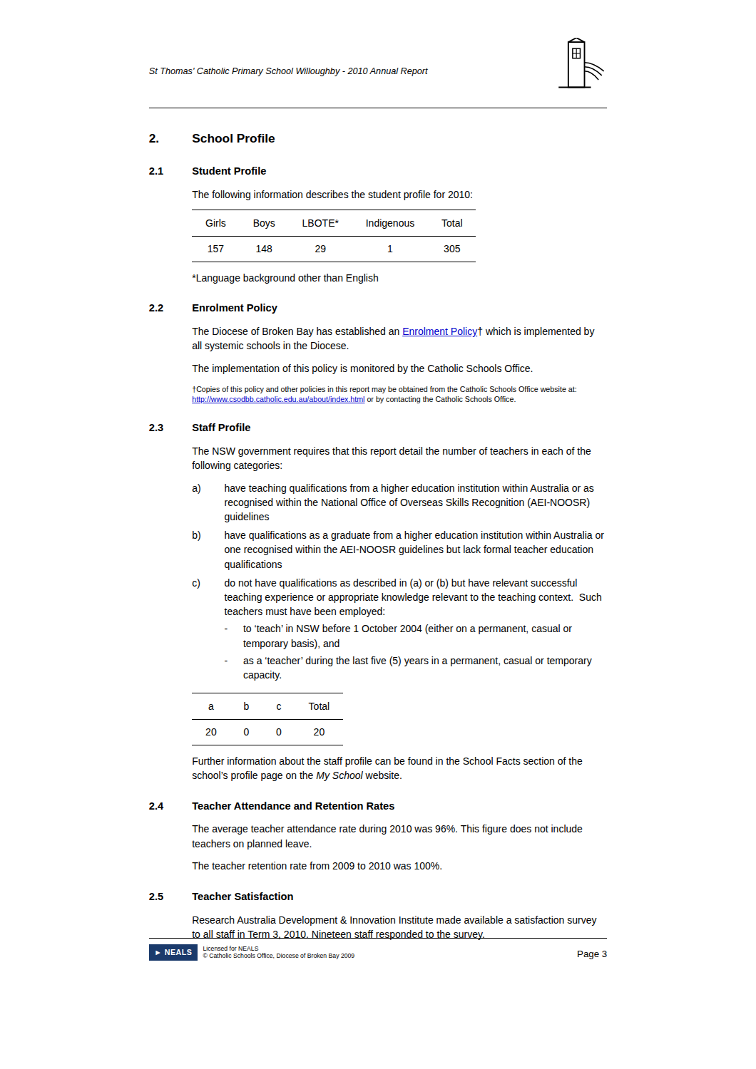St Thomas' Catholic Primary School Willoughby - 2010 Annual Report
2. School Profile
2.1 Student Profile
The following information describes the student profile for 2010:
| Girls | Boys | LBOTE* | Indigenous | Total |
| --- | --- | --- | --- | --- |
| 157 | 148 | 29 | 1 | 305 |
*Language background other than English
2.2 Enrolment Policy
The Diocese of Broken Bay has established an Enrolment Policy† which is implemented by all systemic schools in the Diocese.
The implementation of this policy is monitored by the Catholic Schools Office.
†Copies of this policy and other policies in this report may be obtained from the Catholic Schools Office website at: http://www.csodbb.catholic.edu.au/about/index.html or by contacting the Catholic Schools Office.
2.3 Staff Profile
The NSW government requires that this report detail the number of teachers in each of the following categories:
a) have teaching qualifications from a higher education institution within Australia or as recognised within the National Office of Overseas Skills Recognition (AEI-NOOSR) guidelines
b) have qualifications as a graduate from a higher education institution within Australia or one recognised within the AEI-NOOSR guidelines but lack formal teacher education qualifications
c) do not have qualifications as described in (a) or (b) but have relevant successful teaching experience or appropriate knowledge relevant to the teaching context. Such teachers must have been employed:
-to ‘teach’ in NSW before 1 October 2004 (either on a permanent, casual or temporary basis), and
-as a ‘teacher’ during the last five (5) years in a permanent, casual or temporary capacity.
| a | b | c | Total |
| --- | --- | --- | --- |
| 20 | 0 | 0 | 20 |
Further information about the staff profile can be found in the School Facts section of the school’s profile page on the My School website.
2.4 Teacher Attendance and Retention Rates
The average teacher attendance rate during 2010 was 96%. This figure does not include teachers on planned leave.
The teacher retention rate from 2009 to 2010 was 100%.
2.5 Teacher Satisfaction
Research Australia Development & Innovation Institute made available a satisfaction survey to all staff in Term 3, 2010. Nineteen staff responded to the survey.
► NEALS
Licensed for NEALS
© Catholic Schools Office, Diocese of Broken Bay 2009
Page 3